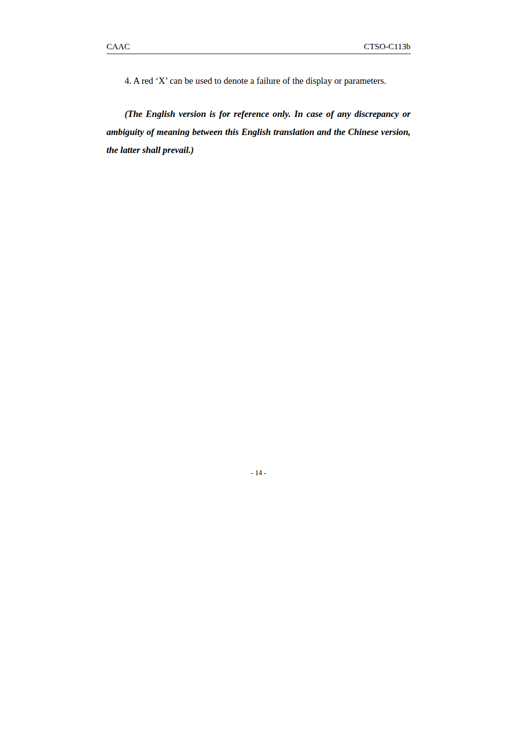CAAC CTSO-C113b
4. A red ‘X’ can be used to denote a failure of the display or parameters.
(The English version is for reference only. In case of any discrepancy or ambiguity of meaning between this English translation and the Chinese version, the latter shall prevail.)
- 14 -